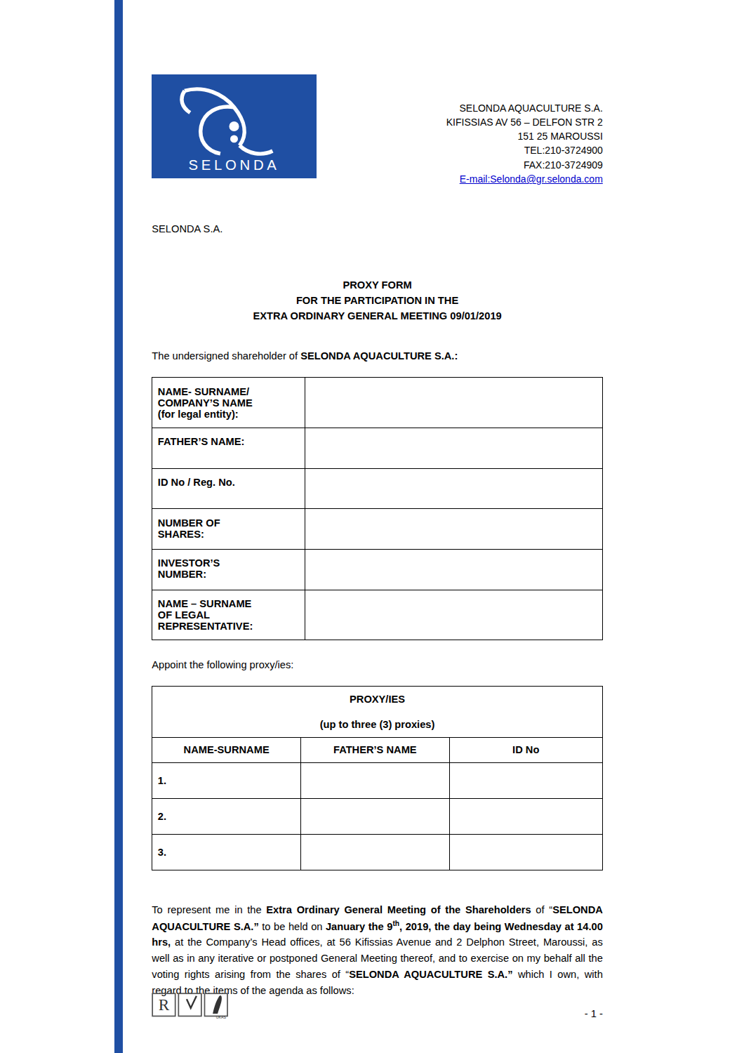SELONDA AQUACULTURE S.A.
KIFISSIAS AV 56 – DELFON STR 2
151 25 MAROUSSI
TEL:210-3724900
FAX:210-3724909
E-mail:Selonda@gr.selonda.com
SELONDA S.A.
PROXY FORM
FOR THE PARTICIPATION IN THE
EXTRA ORDINARY GENERAL MEETING 09/01/2019
The undersigned shareholder of SELONDA AQUACULTURE S.A.:
| NAME- SURNAME/ COMPANY’S NAME (for legal entity): | |
| FATHER’S NAME: | |
| ID No / Reg. No. | |
| NUMBER OF SHARES: | |
| INVESTOR’S NUMBER: | |
| NAME – SURNAME OF LEGAL REPRESENTATIVE: | |
Appoint the following proxy/ies:
| PROXY/IES |
| (up to three (3) proxies) |
| NAME-SURNAME | FATHER’S NAME | ID No |
| 1. | | |
| 2. | | |
| 3. | | |
To represent me in the Extra Ordinary General Meeting of the Shareholders of “SELONDA AQUACULTURE S.A.” to be held on January the 9th, 2019, the day being Wednesday at 14.00 hrs, at the Company’s Head offices, at 56 Kifissias Avenue and 2 Delphon Street, Maroussi, as well as in any iterative or postponed General Meeting thereof, and to exercise on my behalf all the voting rights arising from the shares of “SELONDA AQUACULTURE S.A.” which I own, with regard to the items of the agenda as follows:
- 1 -